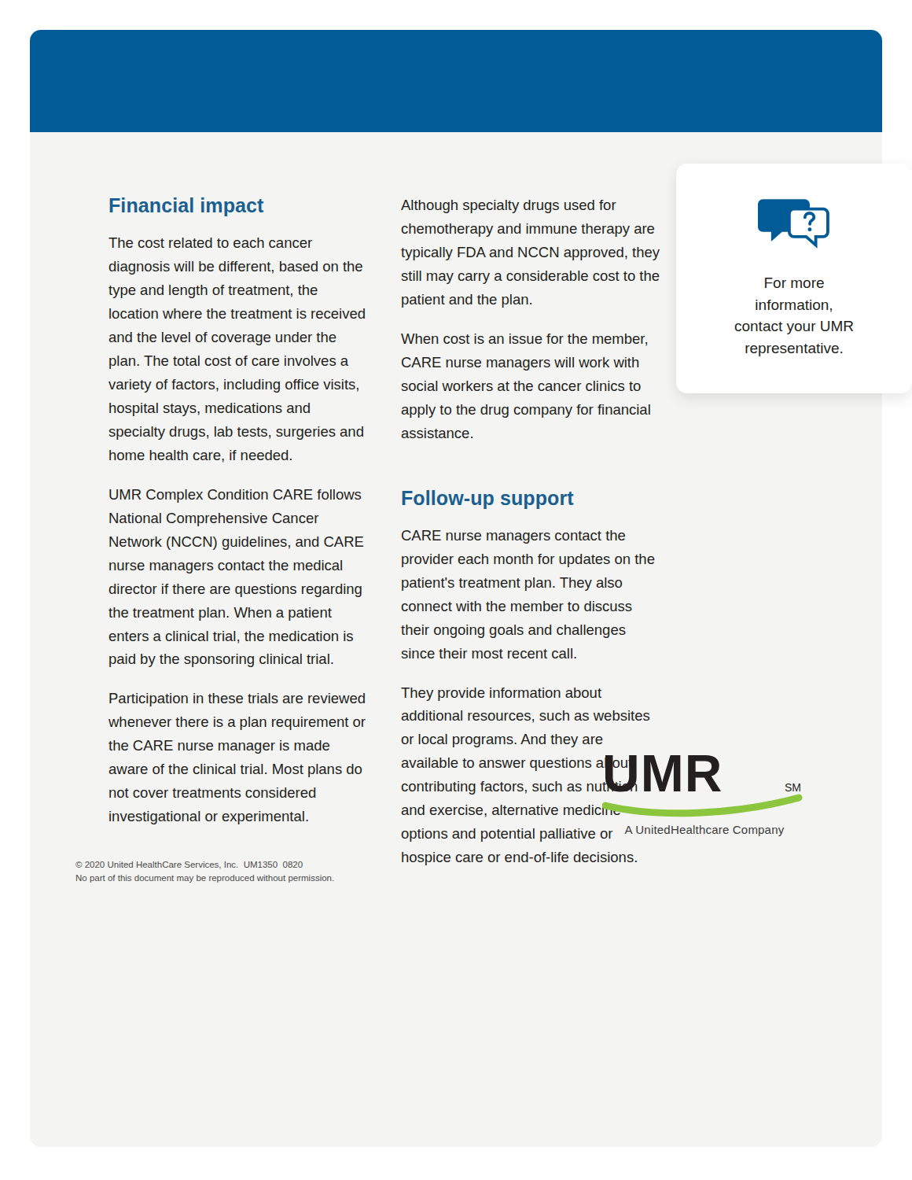For more
information,
contact your UMR
representative.
Financial impact
The cost related to each cancer diagnosis will be different, based on the type and length of treatment, the location where the treatment is received and the level of coverage under the plan. The total cost of care involves a variety of factors, including office visits, hospital stays, medications and specialty drugs, lab tests, surgeries and home health care, if needed.
UMR Complex Condition CARE follows National Comprehensive Cancer Network (NCCN) guidelines, and CARE nurse managers contact the medical director if there are questions regarding the treatment plan. When a patient enters a clinical trial, the medication is paid by the sponsoring clinical trial.
Participation in these trials are reviewed whenever there is a plan requirement or the CARE nurse manager is made aware of the clinical trial. Most plans do not cover treatments considered investigational or experimental.
Although specialty drugs used for chemotherapy and immune therapy are typically FDA and NCCN approved, they still may carry a considerable cost to the patient and the plan.
When cost is an issue for the member, CARE nurse managers will work with social workers at the cancer clinics to apply to the drug company for financial assistance.
Follow-up support
CARE nurse managers contact the provider each month for updates on the patient's treatment plan. They also connect with the member to discuss their ongoing goals and challenges since their most recent call.
They provide information about additional resources, such as websites or local programs. And they are available to answer questions about contributing factors, such as nutrition and exercise, alternative medicine options and potential palliative or hospice care or end-of-life decisions.
UMR SM
A UnitedHealthcare Company
© 2020 United HealthCare Services, Inc. UM1350 0820
No part of this document may be reproduced without permission.